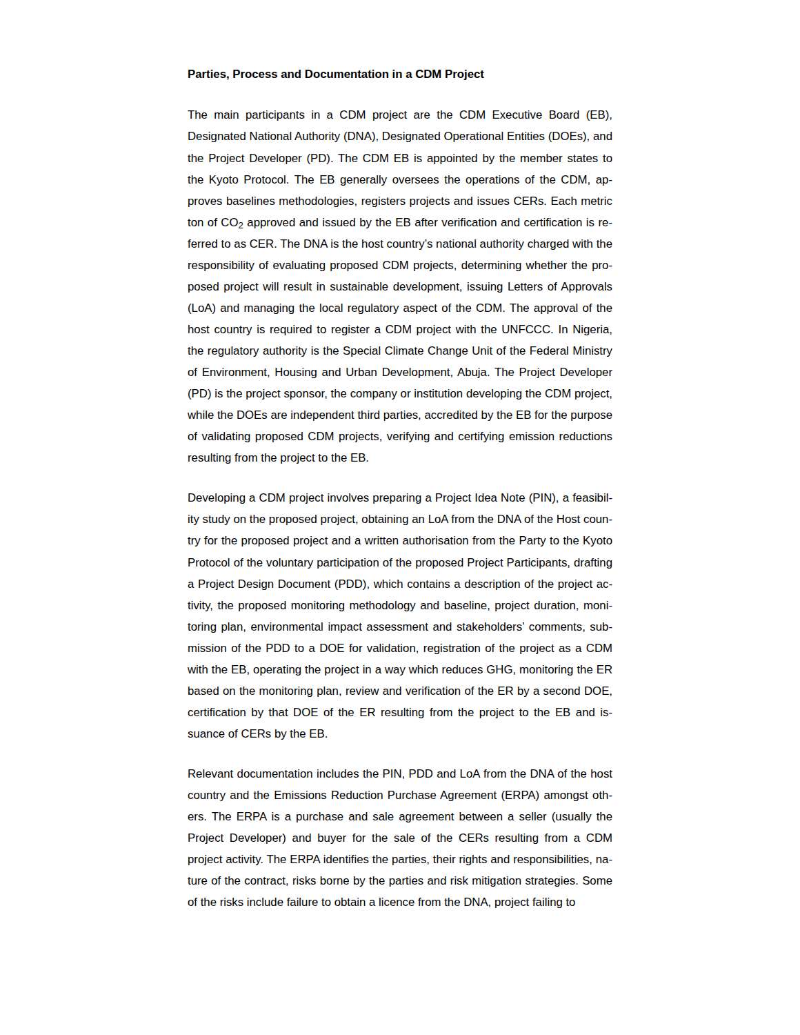Parties, Process and Documentation in a CDM Project
The main participants in a CDM project are the CDM Executive Board (EB), Designated National Authority (DNA), Designated Operational Entities (DOEs), and the Project Developer (PD). The CDM EB is appointed by the member states to the Kyoto Protocol. The EB generally oversees the operations of the CDM, approves baselines methodologies, registers projects and issues CERs. Each metric ton of CO2 approved and issued by the EB after verification and certification is referred to as CER. The DNA is the host country’s national authority charged with the responsibility of evaluating proposed CDM projects, determining whether the proposed project will result in sustainable development, issuing Letters of Approvals (LoA) and managing the local regulatory aspect of the CDM. The approval of the host country is required to register a CDM project with the UNFCCC. In Nigeria, the regulatory authority is the Special Climate Change Unit of the Federal Ministry of Environment, Housing and Urban Development, Abuja. The Project Developer (PD) is the project sponsor, the company or institution developing the CDM project, while the DOEs are independent third parties, accredited by the EB for the purpose of validating proposed CDM projects, verifying and certifying emission reductions resulting from the project to the EB.
Developing a CDM project involves preparing a Project Idea Note (PIN), a feasibility study on the proposed project, obtaining an LoA from the DNA of the Host country for the proposed project and a written authorisation from the Party to the Kyoto Protocol of the voluntary participation of the proposed Project Participants, drafting a Project Design Document (PDD), which contains a description of the project activity, the proposed monitoring methodology and baseline, project duration, monitoring plan, environmental impact assessment and stakeholders’ comments, submission of the PDD to a DOE for validation, registration of the project as a CDM with the EB, operating the project in a way which reduces GHG, monitoring the ER based on the monitoring plan, review and verification of the ER by a second DOE, certification by that DOE of the ER resulting from the project to the EB and issuance of CERs by the EB.
Relevant documentation includes the PIN, PDD and LoA from the DNA of the host country and the Emissions Reduction Purchase Agreement (ERPA) amongst others. The ERPA is a purchase and sale agreement between a seller (usually the Project Developer) and buyer for the sale of the CERs resulting from a CDM project activity. The ERPA identifies the parties, their rights and responsibilities, nature of the contract, risks borne by the parties and risk mitigation strategies. Some of the risks include failure to obtain a licence from the DNA, project failing to